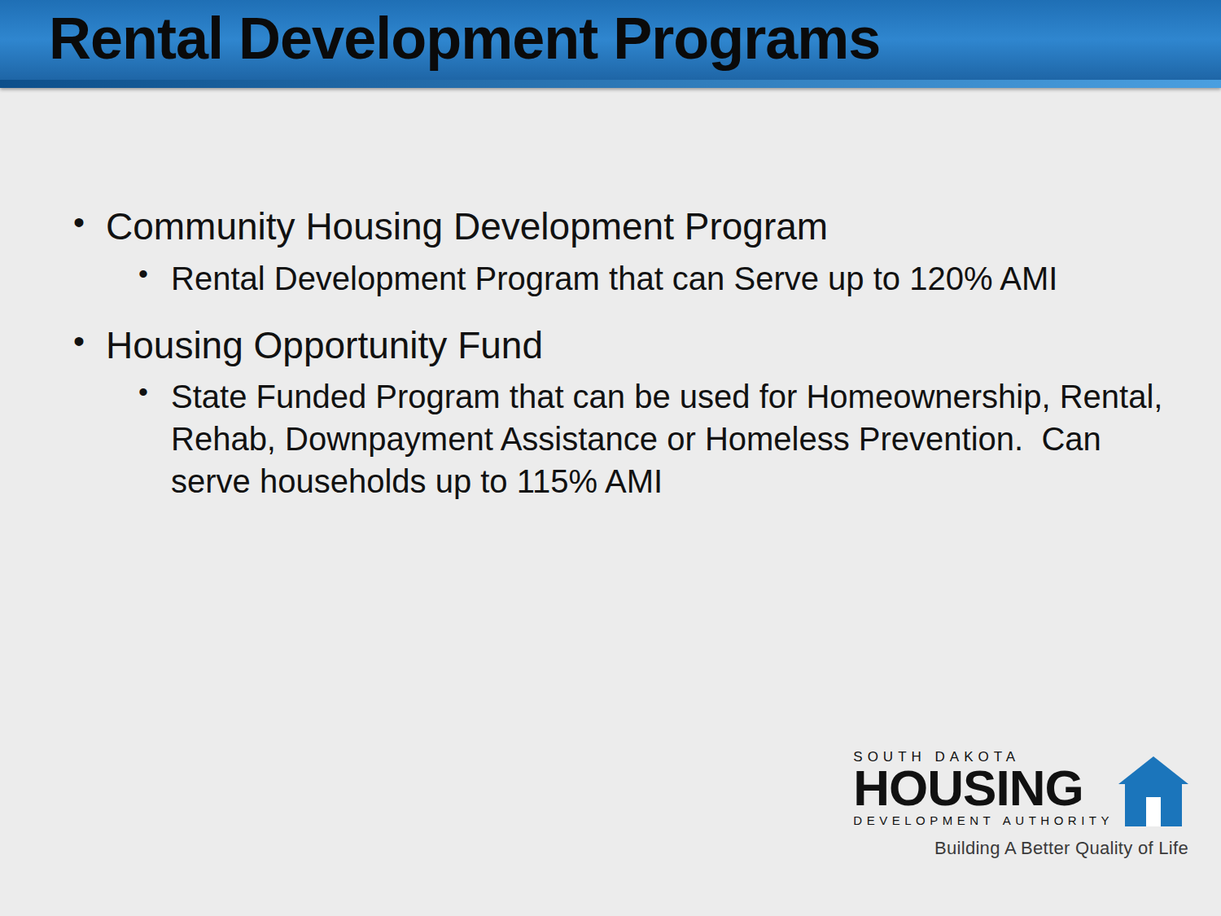Rental Development Programs
Community Housing Development Program
Rental Development Program that can Serve up to 120% AMI
Housing Opportunity Fund
State Funded Program that can be used for Homeownership, Rental, Rehab, Downpayment Assistance or Homeless Prevention. Can serve households up to 115% AMI
SOUTH DAKOTA
HOUSING
DEVELOPMENT AUTHORITY
Building A Better Quality of Life